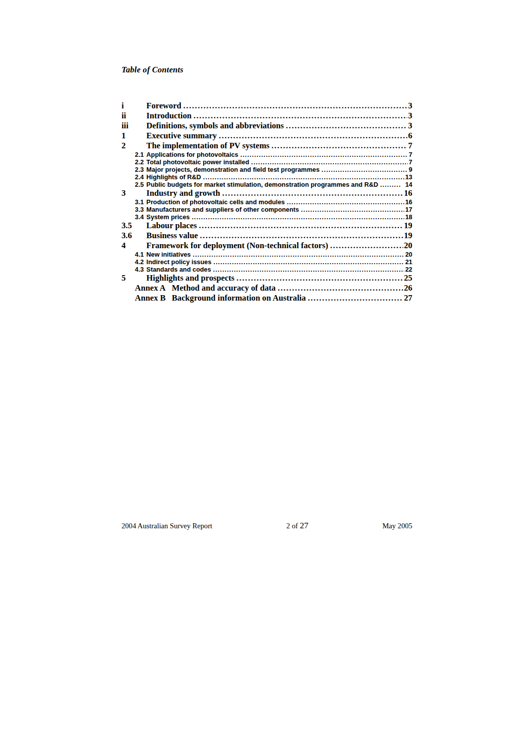Table of Contents
i Foreword..................................................................................................................... 3
ii Introduction.............................................................................................................. 3
iii Definitions, symbols and abbreviations......................................................... 3
1 Executive summary..................................................................................................... 6
2 The implementation of PV systems.............................................................................. 7
2.1 Applications for photovoltaics......................................................................................... 7
2.2 Total photovoltaic power installed.................................................................................... 7
2.3 Major projects, demonstration and field test programmes............................................. 9
2.4 Highlights of R&D....................................................................................................... 13
2.5 Public budgets for market stimulation, demonstration programmes and R&D......... 14
3 Industry and growth.................................................................................................. 16
3.1 Production of photovoltaic cells and modules............................................................. 16
3.3 Manufacturers and suppliers of other components...................................................... 17
3.4 System prices.......................................................................................................... 18
3.5 Labour places......................................................................................................... 19
3.6 Business value......................................................................................................... 19
4 Framework for deployment (Non-technical factors)................................................... 20
4.1 New initiatives......................................................................................................... 20
4.2 Indirect policy issues............................................................................................. 21
4.3 Standards and codes............................................................................................. 22
5 Highlights and prospects............................................................................................. 25
Annex A Method and accuracy of data......................................................................... 26
Annex B Background information on Australia............................................................ 27
2004 Australian Survey Report
2 of 27
May 2005